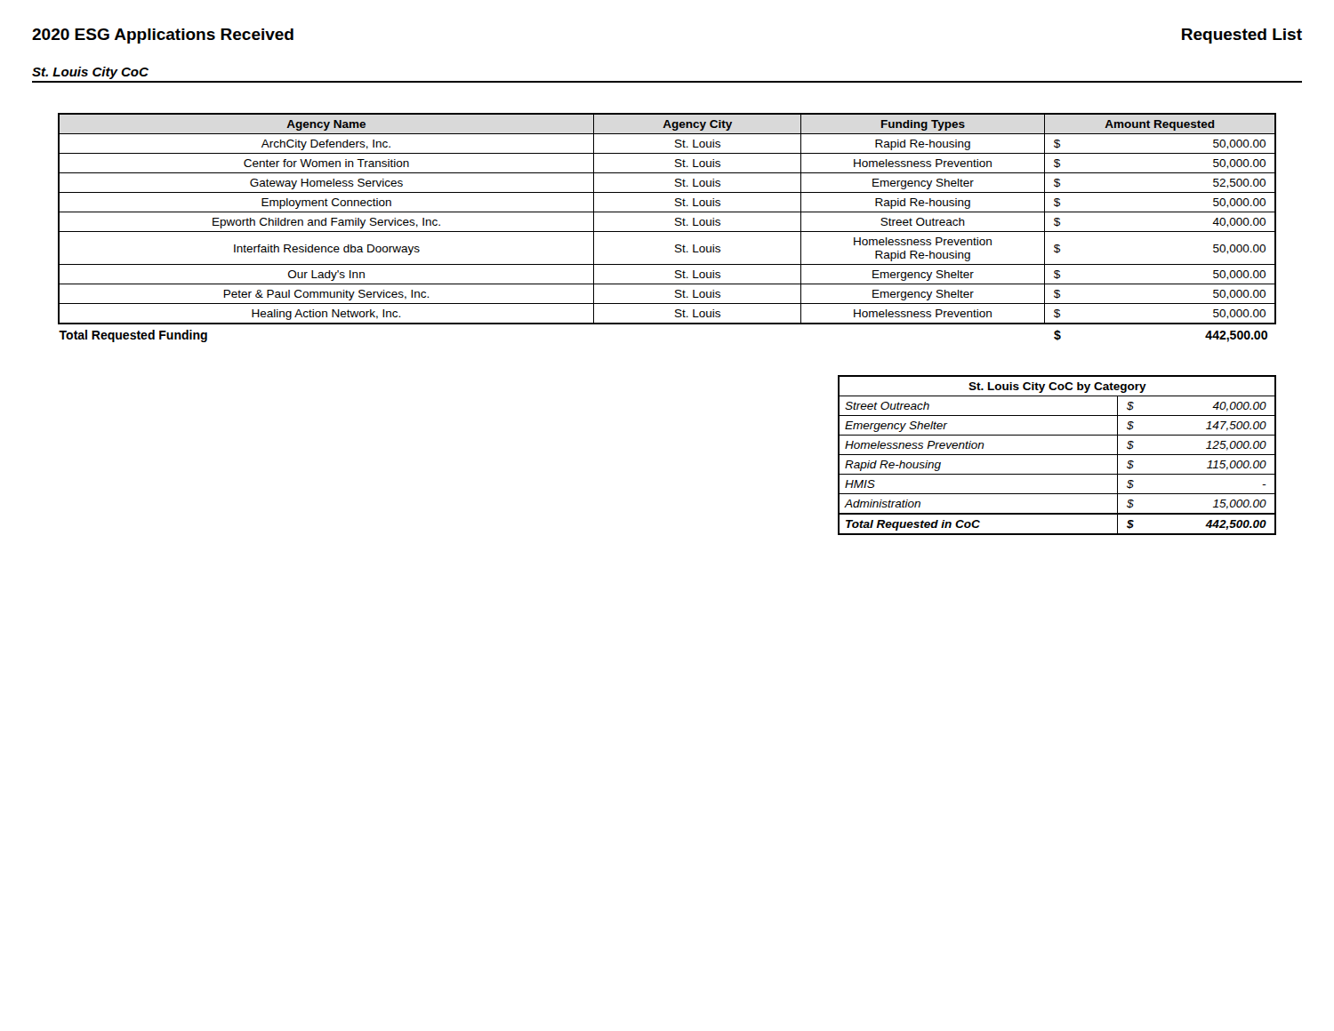2020 ESG Applications Received
Requested List
St. Louis City CoC
| Agency Name | Agency City | Funding Types | Amount Requested |
| --- | --- | --- | --- |
| ArchCity Defenders, Inc. | St. Louis | Rapid Re-housing | $ 50,000.00 |
| Center for Women in Transition | St. Louis | Homelessness Prevention | $ 50,000.00 |
| Gateway Homeless Services | St. Louis | Emergency Shelter | $ 52,500.00 |
| Employment Connection | St. Louis | Rapid Re-housing | $ 50,000.00 |
| Epworth Children and Family Services, Inc. | St. Louis | Street Outreach | $ 40,000.00 |
| Interfaith Residence dba Doorways | St. Louis | Homelessness Prevention Rapid Re-housing | $ 50,000.00 |
| Our Lady's Inn | St. Louis | Emergency Shelter | $ 50,000.00 |
| Peter & Paul Community Services, Inc. | St. Louis | Emergency Shelter | $ 50,000.00 |
| Healing Action Network, Inc. | St. Louis | Homelessness Prevention | $ 50,000.00 |
| Total Requested Funding | | | $ 442,500.00 |
| St. Louis City CoC by Category |
| --- |
| Street Outreach | $ 40,000.00 |
| Emergency Shelter | $ 147,500.00 |
| Homelessness Prevention | $ 125,000.00 |
| Rapid Re-housing | $ 115,000.00 |
| HMIS | $ - |
| Administration | $ 15,000.00 |
| Total Requested in CoC | $ 442,500.00 |